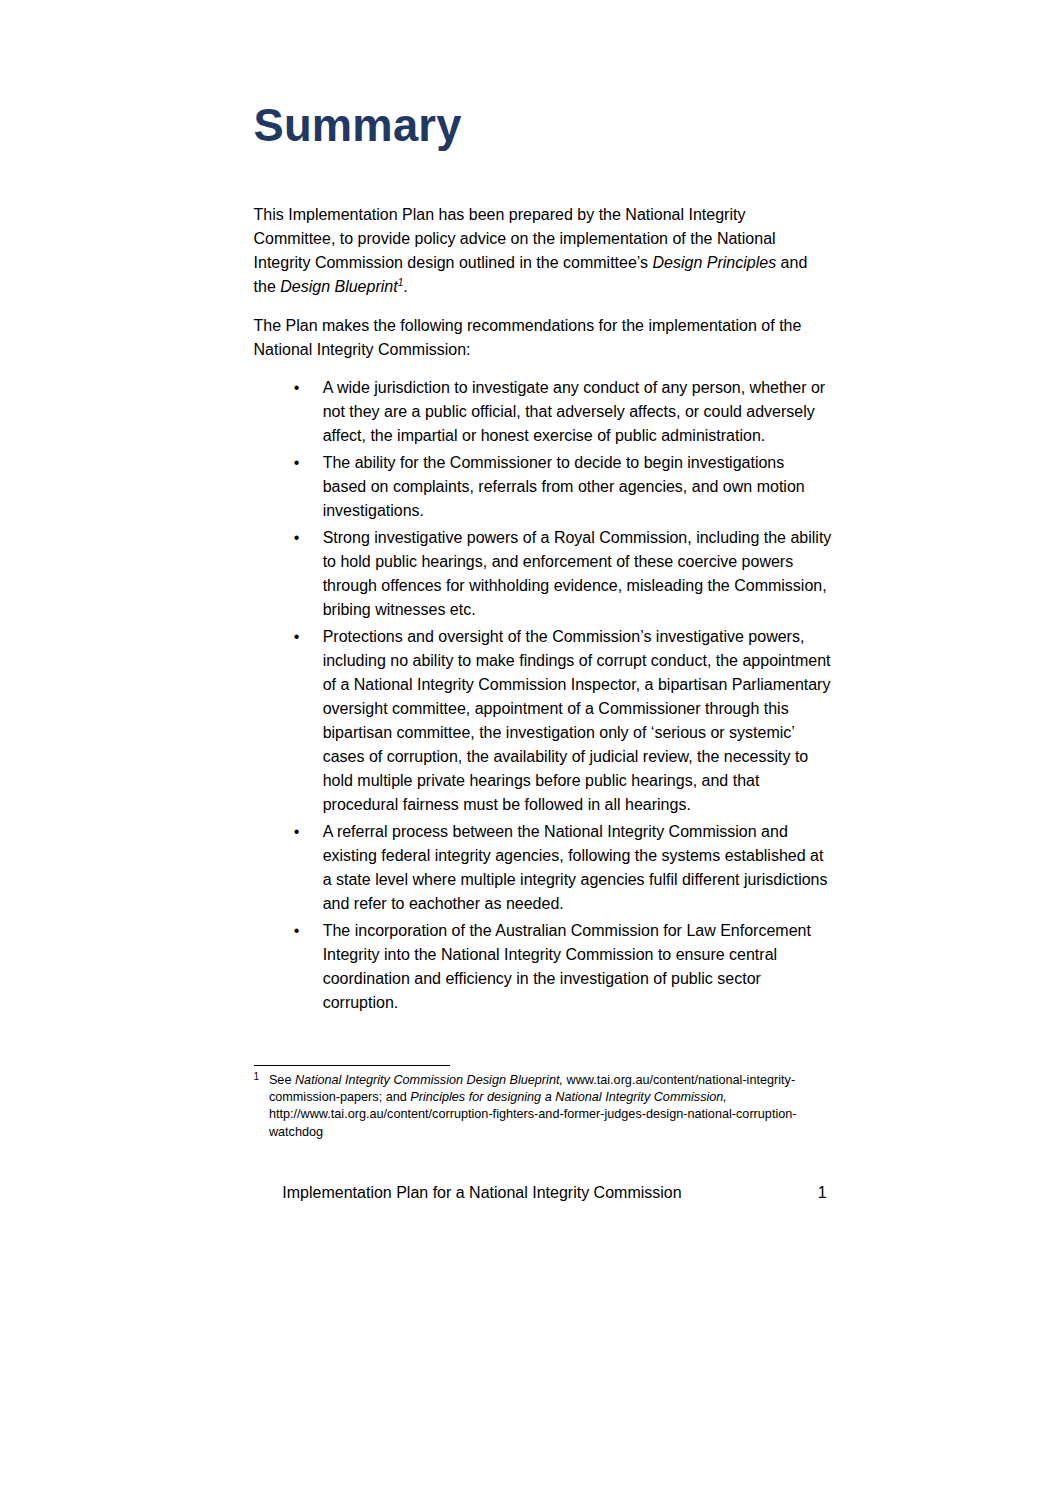Summary
This Implementation Plan has been prepared by the National Integrity Committee, to provide policy advice on the implementation of the National Integrity Commission design outlined in the committee’s Design Principles and the Design Blueprint1.
The Plan makes the following recommendations for the implementation of the National Integrity Commission:
A wide jurisdiction to investigate any conduct of any person, whether or not they are a public official, that adversely affects, or could adversely affect, the impartial or honest exercise of public administration.
The ability for the Commissioner to decide to begin investigations based on complaints, referrals from other agencies, and own motion investigations.
Strong investigative powers of a Royal Commission, including the ability to hold public hearings, and enforcement of these coercive powers through offences for withholding evidence, misleading the Commission, bribing witnesses etc.
Protections and oversight of the Commission’s investigative powers, including no ability to make findings of corrupt conduct, the appointment of a National Integrity Commission Inspector, a bipartisan Parliamentary oversight committee, appointment of a Commissioner through this bipartisan committee, the investigation only of ‘serious or systemic’ cases of corruption, the availability of judicial review, the necessity to hold multiple private hearings before public hearings, and that procedural fairness must be followed in all hearings.
A referral process between the National Integrity Commission and existing federal integrity agencies, following the systems established at a state level where multiple integrity agencies fulfil different jurisdictions and refer to eachother as needed.
The incorporation of the Australian Commission for Law Enforcement Integrity into the National Integrity Commission to ensure central coordination and efficiency in the investigation of public sector corruption.
1 See National Integrity Commission Design Blueprint, www.tai.org.au/content/national-integrity-commission-papers; and Principles for designing a National Integrity Commission, http://www.tai.org.au/content/corruption-fighters-and-former-judges-design-national-corruption-watchdog
Implementation Plan for a National Integrity Commission 1